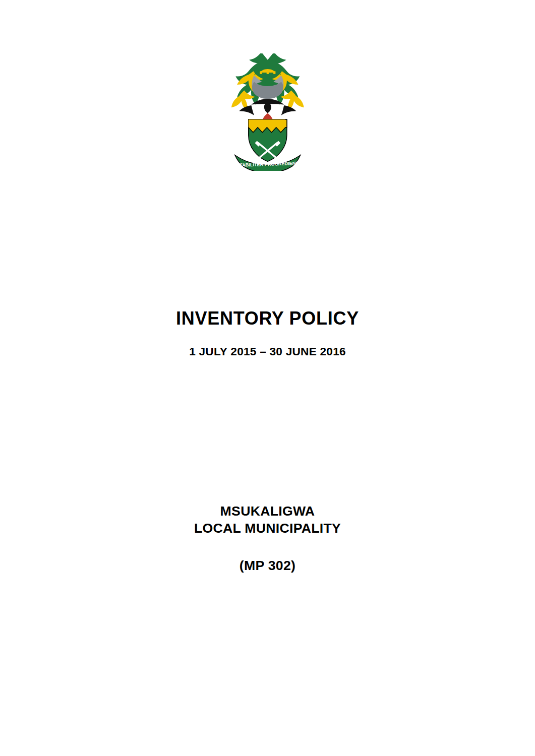STABILITER PROGREDIENS
INVENTORY POLICY
1 JULY 2015 – 30 JUNE 2016
MSUKALIGWA
LOCAL MUNICIPALITY
(MP 302)